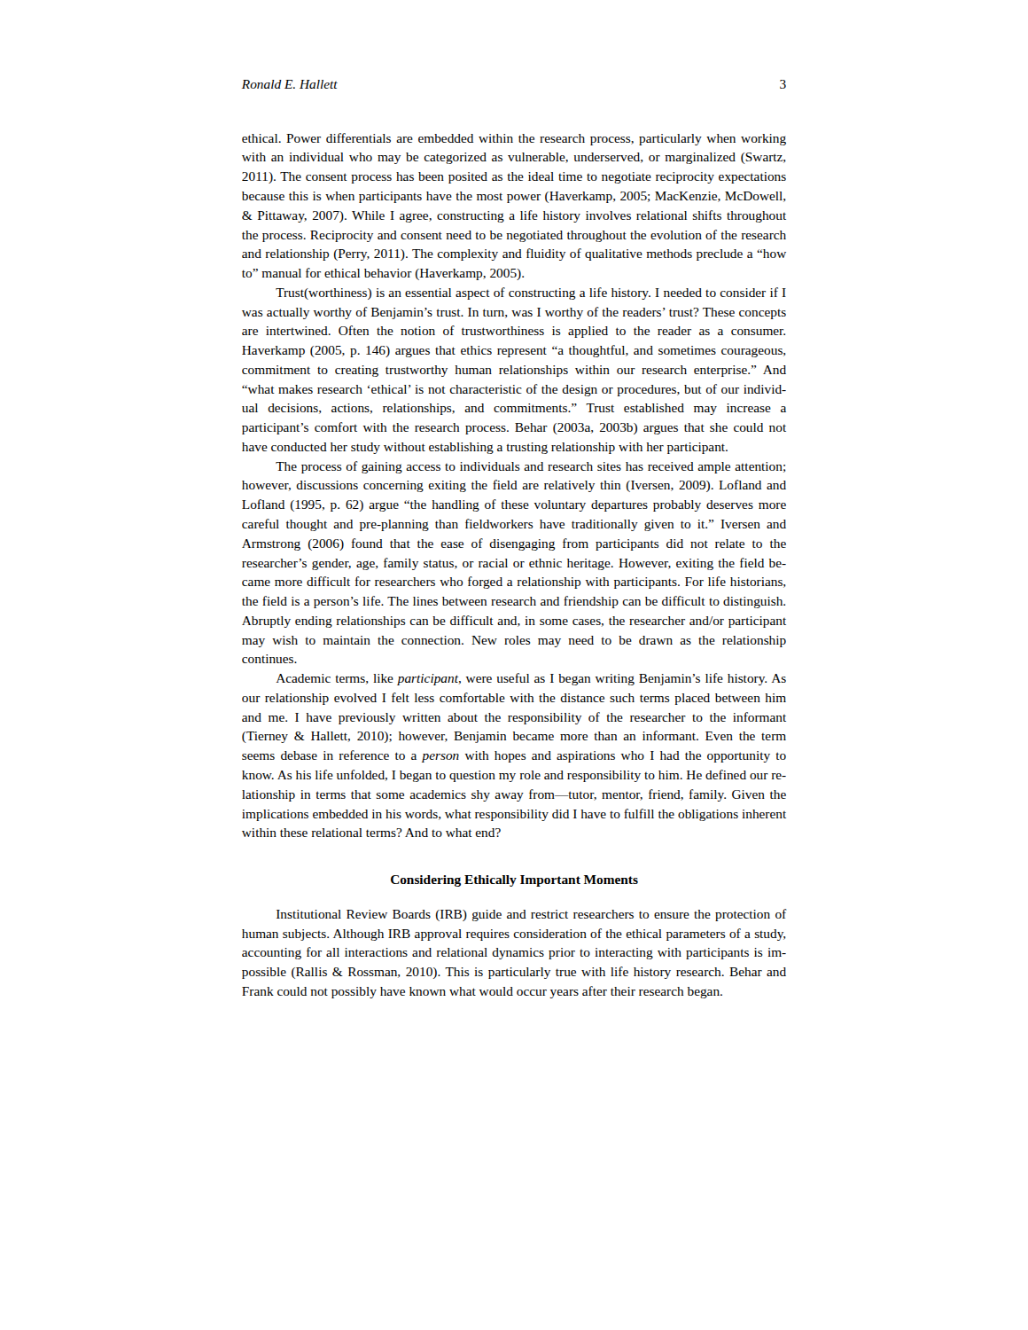Ronald E. Hallett 3
ethical. Power differentials are embedded within the research process, particularly when working with an individual who may be categorized as vulnerable, underserved, or marginalized (Swartz, 2011). The consent process has been posited as the ideal time to negotiate reciprocity expectations because this is when participants have the most power (Haverkamp, 2005; MacKenzie, McDowell, & Pittaway, 2007). While I agree, constructing a life history involves relational shifts throughout the process. Reciprocity and consent need to be negotiated throughout the evolution of the research and relationship (Perry, 2011). The complexity and fluidity of qualitative methods preclude a “how to” manual for ethical behavior (Haverkamp, 2005).
Trust(worthiness) is an essential aspect of constructing a life history. I needed to consider if I was actually worthy of Benjamin’s trust. In turn, was I worthy of the readers’ trust? These concepts are intertwined. Often the notion of trustworthiness is applied to the reader as a consumer. Haverkamp (2005, p. 146) argues that ethics represent “a thoughtful, and sometimes courageous, commitment to creating trustworthy human relationships within our research enterprise.” And “what makes research ‘ethical’ is not characteristic of the design or procedures, but of our individual decisions, actions, relationships, and commitments.” Trust established may increase a participant’s comfort with the research process. Behar (2003a, 2003b) argues that she could not have conducted her study without establishing a trusting relationship with her participant.
The process of gaining access to individuals and research sites has received ample attention; however, discussions concerning exiting the field are relatively thin (Iversen, 2009). Lofland and Lofland (1995, p. 62) argue “the handling of these voluntary departures probably deserves more careful thought and pre-planning than fieldworkers have traditionally given to it.” Iversen and Armstrong (2006) found that the ease of disengaging from participants did not relate to the researcher’s gender, age, family status, or racial or ethnic heritage. However, exiting the field became more difficult for researchers who forged a relationship with participants. For life historians, the field is a person’s life. The lines between research and friendship can be difficult to distinguish. Abruptly ending relationships can be difficult and, in some cases, the researcher and/or participant may wish to maintain the connection. New roles may need to be drawn as the relationship continues.
Academic terms, like participant, were useful as I began writing Benjamin’s life history. As our relationship evolved I felt less comfortable with the distance such terms placed between him and me. I have previously written about the responsibility of the researcher to the informant (Tierney & Hallett, 2010); however, Benjamin became more than an informant. Even the term seems debase in reference to a person with hopes and aspirations who I had the opportunity to know. As his life unfolded, I began to question my role and responsibility to him. He defined our relationship in terms that some academics shy away from—tutor, mentor, friend, family. Given the implications embedded in his words, what responsibility did I have to fulfill the obligations inherent within these relational terms? And to what end?
Considering Ethically Important Moments
Institutional Review Boards (IRB) guide and restrict researchers to ensure the protection of human subjects. Although IRB approval requires consideration of the ethical parameters of a study, accounting for all interactions and relational dynamics prior to interacting with participants is impossible (Rallis & Rossman, 2010). This is particularly true with life history research. Behar and Frank could not possibly have known what would occur years after their research began.